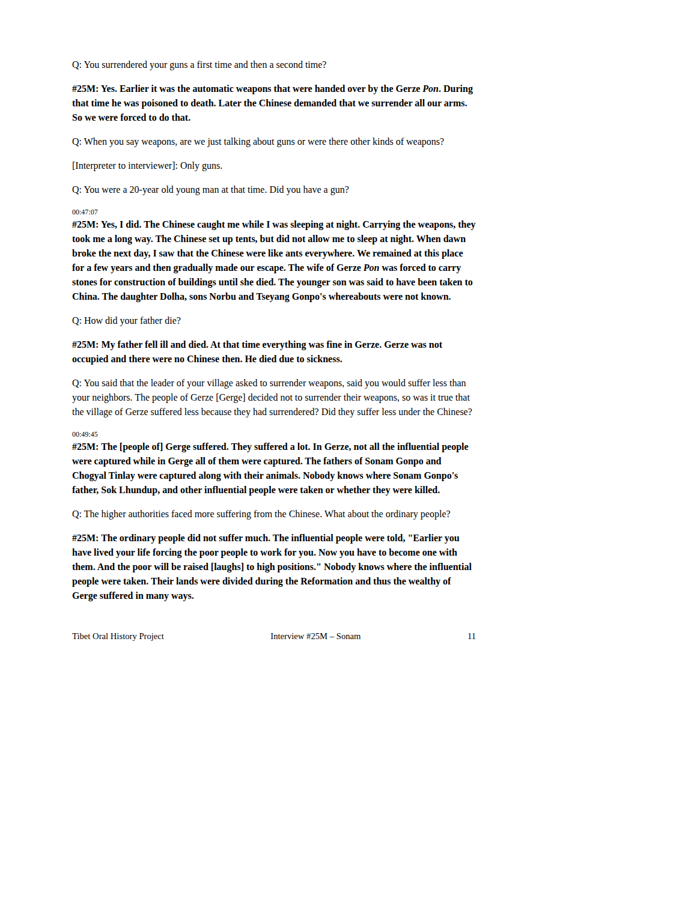Q: You surrendered your guns a first time and then a second time?
#25M: Yes. Earlier it was the automatic weapons that were handed over by the Gerze Pon. During that time he was poisoned to death. Later the Chinese demanded that we surrender all our arms. So we were forced to do that.
Q: When you say weapons, are we just talking about guns or were there other kinds of weapons?
[Interpreter to interviewer]: Only guns.
Q: You were a 20-year old young man at that time. Did you have a gun?
00:47:07
#25M: Yes, I did. The Chinese caught me while I was sleeping at night. Carrying the weapons, they took me a long way. The Chinese set up tents, but did not allow me to sleep at night. When dawn broke the next day, I saw that the Chinese were like ants everywhere. We remained at this place for a few years and then gradually made our escape. The wife of Gerze Pon was forced to carry stones for construction of buildings until she died. The younger son was said to have been taken to China. The daughter Dolha, sons Norbu and Tseyang Gonpo's whereabouts were not known.
Q: How did your father die?
#25M: My father fell ill and died. At that time everything was fine in Gerze. Gerze was not occupied and there were no Chinese then. He died due to sickness.
Q: You said that the leader of your village asked to surrender weapons, said you would suffer less than your neighbors. The people of Gerze [Gerge] decided not to surrender their weapons, so was it true that the village of Gerze suffered less because they had surrendered? Did they suffer less under the Chinese?
00:49:45
#25M: The [people of] Gerge suffered. They suffered a lot. In Gerze, not all the influential people were captured while in Gerge all of them were captured. The fathers of Sonam Gonpo and Chogyal Tinlay were captured along with their animals. Nobody knows where Sonam Gonpo's father, Sok Lhundup, and other influential people were taken or whether they were killed.
Q: The higher authorities faced more suffering from the Chinese. What about the ordinary people?
#25M: The ordinary people did not suffer much. The influential people were told, "Earlier you have lived your life forcing the poor people to work for you. Now you have to become one with them. And the poor will be raised [laughs] to high positions." Nobody knows where the influential people were taken. Their lands were divided during the Reformation and thus the wealthy of Gerge suffered in many ways.
Tibet Oral History Project Interview #25M – Sonam 11